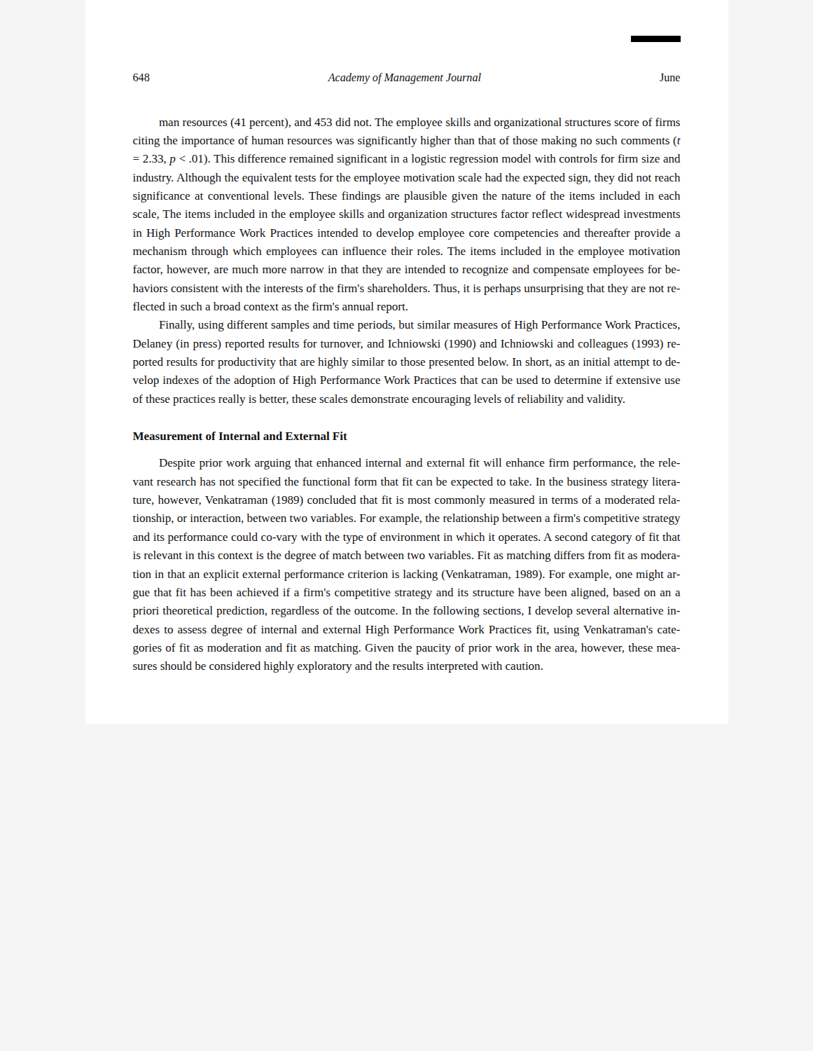648 Academy of Management Journal June
man resources (41 percent), and 453 did not. The employee skills and organizational structures score of firms citing the importance of human resources was significantly higher than that of those making no such comments (t = 2.33, p < .01). This difference remained significant in a logistic regression model with controls for firm size and industry. Although the equivalent tests for the employee motivation scale had the expected sign, they did not reach significance at conventional levels. These findings are plausible given the nature of the items included in each scale, The items included in the employee skills and organization structures factor reflect widespread investments in High Performance Work Practices intended to develop employee core competencies and thereafter provide a mechanism through which employees can influence their roles. The items included in the employee motivation factor, however, are much more narrow in that they are intended to recognize and compensate employees for behaviors consistent with the interests of the firm's shareholders. Thus, it is perhaps unsurprising that they are not reflected in such a broad context as the firm's annual report.
Finally, using different samples and time periods, but similar measures of High Performance Work Practices, Delaney (in press) reported results for turnover, and Ichniowski (1990) and Ichniowski and colleagues (1993) reported results for productivity that are highly similar to those presented below. In short, as an initial attempt to develop indexes of the adoption of High Performance Work Practices that can be used to determine if extensive use of these practices really is better, these scales demonstrate encouraging levels of reliability and validity.
Measurement of Internal and External Fit
Despite prior work arguing that enhanced internal and external fit will enhance firm performance, the relevant research has not specified the functional form that fit can be expected to take. In the business strategy literature, however, Venkatraman (1989) concluded that fit is most commonly measured in terms of a moderated relationship, or interaction, between two variables. For example, the relationship between a firm's competitive strategy and its performance could co-vary with the type of environment in which it operates. A second category of fit that is relevant in this context is the degree of match between two variables. Fit as matching differs from fit as moderation in that an explicit external performance criterion is lacking (Venkatraman, 1989). For example, one might argue that fit has been achieved if a firm's competitive strategy and its structure have been aligned, based on an a priori theoretical prediction, regardless of the outcome. In the following sections, I develop several alternative indexes to assess degree of internal and external High Performance Work Practices fit, using Venkatraman's categories of fit as moderation and fit as matching. Given the paucity of prior work in the area, however, these measures should be considered highly exploratory and the results interpreted with caution.